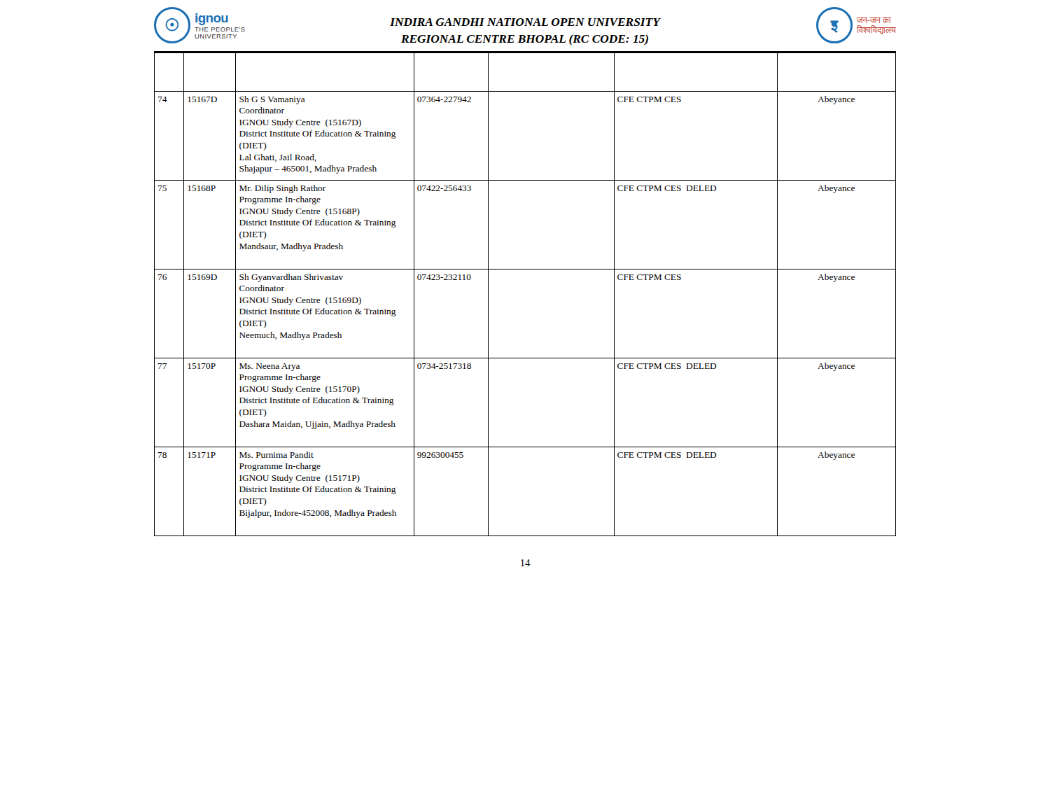☉
ignou
THE PEOPLE'S
UNIVERSITY
INDIRA GANDHI NATIONAL OPEN UNIVERSITY
REGIONAL CENTRE BHOPAL (RC CODE: 15)
इ
जन-जन का
विश्वविद्यालय
| 74 | 15167D | Sh G S Vamaniya Coordinator IGNOU Study Centre (15167D) District Institute Of Education & Training (DIET) Lal Ghati, Jail Road, Shajapur – 465001, Madhya Pradesh | 07364-227942 | | CFE CTPM CES | Abeyance |
| 75 | 15168P | Mr. Dilip Singh Rathor Programme In-charge IGNOU Study Centre (15168P) District Institute Of Education & Training (DIET) Mandsaur, Madhya Pradesh | 07422-256433 | | CFE CTPM CES DELED | Abeyance |
| 76 | 15169D | Sh Gyanvardhan Shrivastav Coordinator IGNOU Study Centre (15169D) District Institute Of Education & Training (DIET) Neemuch, Madhya Pradesh | 07423-232110 | | CFE CTPM CES | Abeyance |
| 77 | 15170P | Ms. Neena Arya Programme In-charge IGNOU Study Centre (15170P) District Institute of Education & Training (DIET) Dashara Maidan, Ujjain, Madhya Pradesh | 0734-2517318 | | CFE CTPM CES DELED | Abeyance |
| 78 | 15171P | Ms. Purnima Pandit Programme In-charge IGNOU Study Centre (15171P) District Institute Of Education & Training (DIET) Bijalpur, Indore-452008, Madhya Pradesh | 9926300455 | | CFE CTPM CES DELED | Abeyance |
14